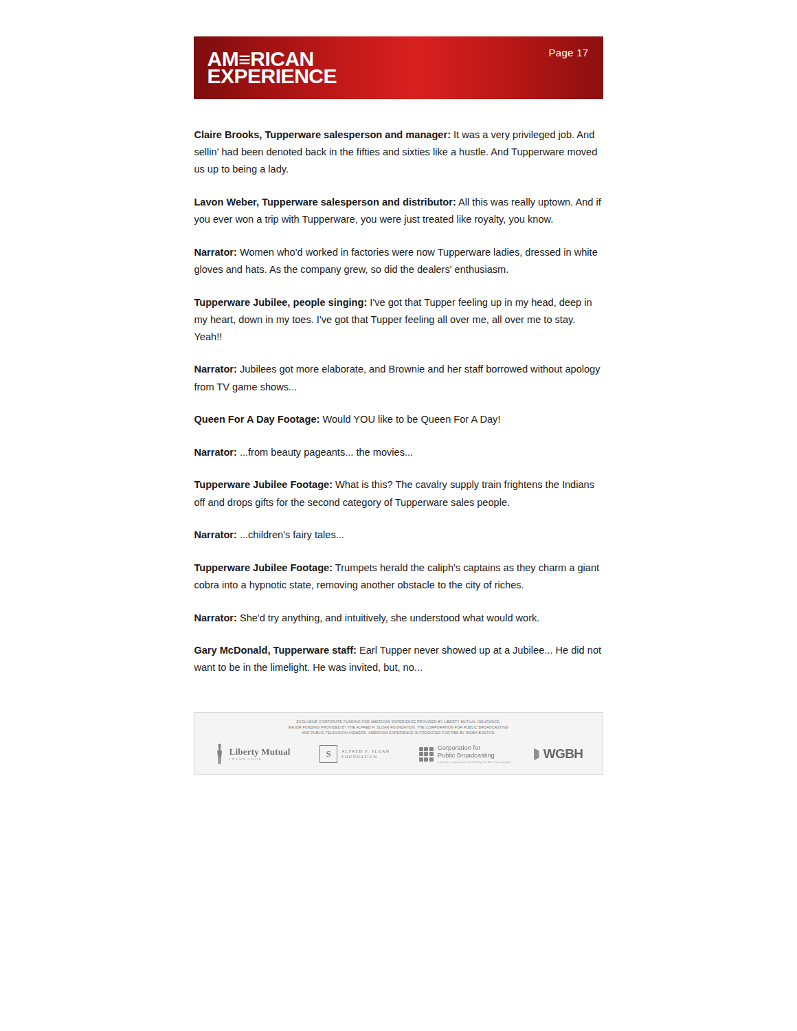AM≡RICAN EXPERIENCE
Page 17
Claire Brooks, Tupperware salesperson and manager: It was a very privileged job. And sellin' had been denoted back in the fifties and sixties like a hustle. And Tupperware moved us up to being a lady.
Lavon Weber, Tupperware salesperson and distributor: All this was really uptown. And if you ever won a trip with Tupperware, you were just treated like royalty, you know.
Narrator: Women who'd worked in factories were now Tupperware ladies, dressed in white gloves and hats. As the company grew, so did the dealers' enthusiasm.
Tupperware Jubilee, people singing: I've got that Tupper feeling up in my head, deep in my heart, down in my toes. I've got that Tupper feeling all over me, all over me to stay. Yeah!!
Narrator: Jubilees got more elaborate, and Brownie and her staff borrowed without apology from TV game shows...
Queen For A Day Footage: Would YOU like to be Queen For A Day!
Narrator: ...from beauty pageants... the movies...
Tupperware Jubilee Footage: What is this? The cavalry supply train frightens the Indians off and drops gifts for the second category of Tupperware sales people.
Narrator: ...children's fairy tales...
Tupperware Jubilee Footage: Trumpets herald the caliph's captains as they charm a giant cobra into a hypnotic state, removing another obstacle to the city of riches.
Narrator: She'd try anything, and intuitively, she understood what would work.
Gary McDonald, Tupperware staff: Earl Tupper never showed up at a Jubilee... He did not want to be in the limelight. He was invited, but, no...
Exclusive corporate funding for American Experience provided by Liberty Mutual Insurance.
Major funding provided by the Alfred P. Sloan Foundation, the Corporation for Public Broadcasting
and public television viewers. American Experience is produced for PBS by WGBH Boston.
Liberty Mutual
Insurance
S
Alfred P. Sloan
Foundation
Corporation for
Public Broadcasting
a private corporation funded by the American people
WGBH